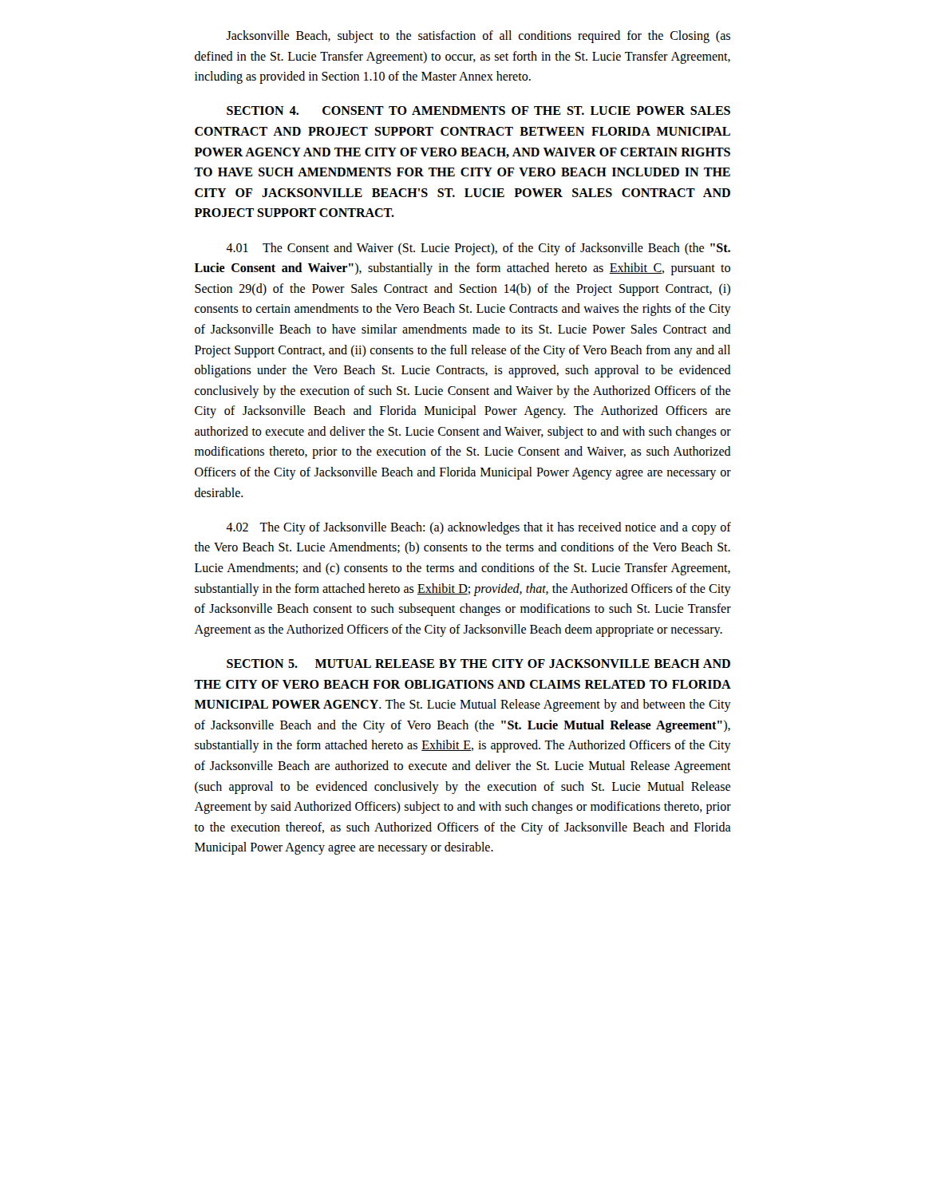Jacksonville Beach, subject to the satisfaction of all conditions required for the Closing (as defined in the St. Lucie Transfer Agreement) to occur, as set forth in the St. Lucie Transfer Agreement, including as provided in Section 1.10 of the Master Annex hereto.
Section 4. Consent to Amendments of the St. Lucie Power Sales Contract and Project Support Contract Between Florida Municipal Power Agency and the City of Vero Beach, and Waiver of Certain Rights to Have Such Amendments for the City of Vero Beach Included in the City of Jacksonville Beach's St. Lucie Power Sales Contract and Project Support Contract.
4.01 The Consent and Waiver (St. Lucie Project), of the City of Jacksonville Beach (the "St. Lucie Consent and Waiver"), substantially in the form attached hereto as Exhibit C, pursuant to Section 29(d) of the Power Sales Contract and Section 14(b) of the Project Support Contract, (i) consents to certain amendments to the Vero Beach St. Lucie Contracts and waives the rights of the City of Jacksonville Beach to have similar amendments made to its St. Lucie Power Sales Contract and Project Support Contract, and (ii) consents to the full release of the City of Vero Beach from any and all obligations under the Vero Beach St. Lucie Contracts, is approved, such approval to be evidenced conclusively by the execution of such St. Lucie Consent and Waiver by the Authorized Officers of the City of Jacksonville Beach and Florida Municipal Power Agency. The Authorized Officers are authorized to execute and deliver the St. Lucie Consent and Waiver, subject to and with such changes or modifications thereto, prior to the execution of the St. Lucie Consent and Waiver, as such Authorized Officers of the City of Jacksonville Beach and Florida Municipal Power Agency agree are necessary or desirable.
4.02 The City of Jacksonville Beach: (a) acknowledges that it has received notice and a copy of the Vero Beach St. Lucie Amendments; (b) consents to the terms and conditions of the Vero Beach St. Lucie Amendments; and (c) consents to the terms and conditions of the St. Lucie Transfer Agreement, substantially in the form attached hereto as Exhibit D; provided, that, the Authorized Officers of the City of Jacksonville Beach consent to such subsequent changes or modifications to such St. Lucie Transfer Agreement as the Authorized Officers of the City of Jacksonville Beach deem appropriate or necessary.
SECTION 5. MUTUAL RELEASE BY THE CITY OF JACKSONVILLE BEACH AND THE CITY OF VERO BEACH FOR OBLIGATIONS AND CLAIMS RELATED TO FLORIDA MUNICIPAL POWER AGENCY. The St. Lucie Mutual Release Agreement by and between the City of Jacksonville Beach and the City of Vero Beach (the "St. Lucie Mutual Release Agreement"), substantially in the form attached hereto as Exhibit E, is approved. The Authorized Officers of the City of Jacksonville Beach are authorized to execute and deliver the St. Lucie Mutual Release Agreement (such approval to be evidenced conclusively by the execution of such St. Lucie Mutual Release Agreement by said Authorized Officers) subject to and with such changes or modifications thereto, prior to the execution thereof, as such Authorized Officers of the City of Jacksonville Beach and Florida Municipal Power Agency agree are necessary or desirable.